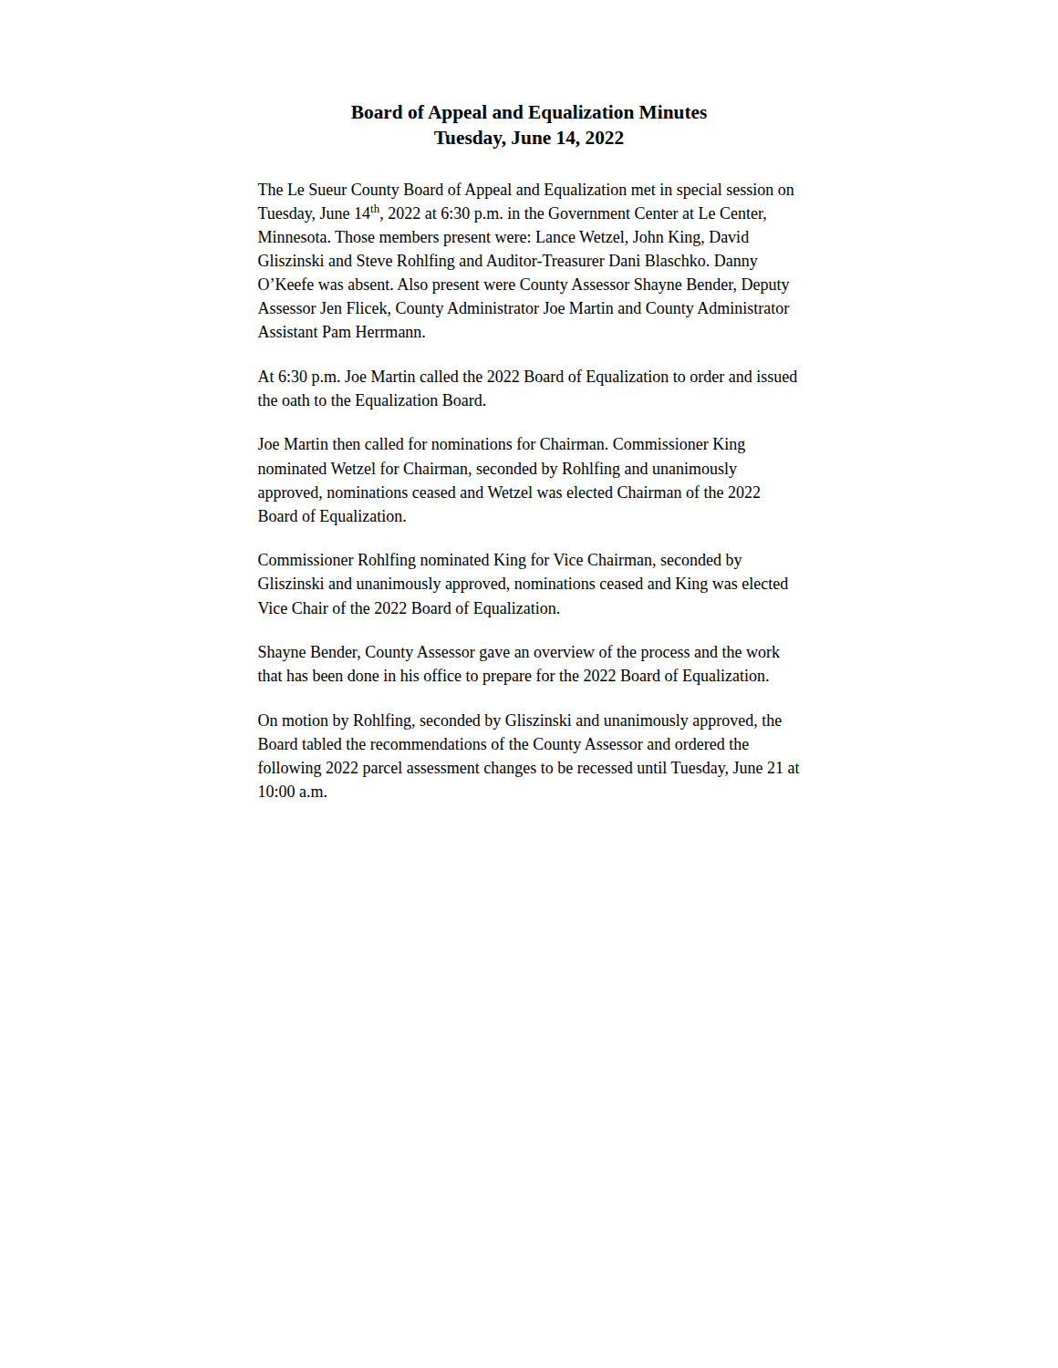Board of Appeal and Equalization Minutes Tuesday, June 14, 2022
The Le Sueur County Board of Appeal and Equalization met in special session on Tuesday, June 14th, 2022 at 6:30 p.m. in the Government Center at Le Center, Minnesota. Those members present were: Lance Wetzel, John King, David Gliszinski and Steve Rohlfing and Auditor-Treasurer Dani Blaschko. Danny O’Keefe was absent. Also present were County Assessor Shayne Bender, Deputy Assessor Jen Flicek, County Administrator Joe Martin and County Administrator Assistant Pam Herrmann.
At 6:30 p.m. Joe Martin called the 2022 Board of Equalization to order and issued the oath to the Equalization Board.
Joe Martin then called for nominations for Chairman. Commissioner King nominated Wetzel for Chairman, seconded by Rohlfing and unanimously approved, nominations ceased and Wetzel was elected Chairman of the 2022 Board of Equalization.
Commissioner Rohlfing nominated King for Vice Chairman, seconded by Gliszinski and unanimously approved, nominations ceased and King was elected Vice Chair of the 2022 Board of Equalization.
Shayne Bender, County Assessor gave an overview of the process and the work that has been done in his office to prepare for the 2022 Board of Equalization.
On motion by Rohlfing, seconded by Gliszinski and unanimously approved, the Board tabled the recommendations of the County Assessor and ordered the following 2022 parcel assessment changes to be recessed until Tuesday, June 21 at 10:00 a.m.